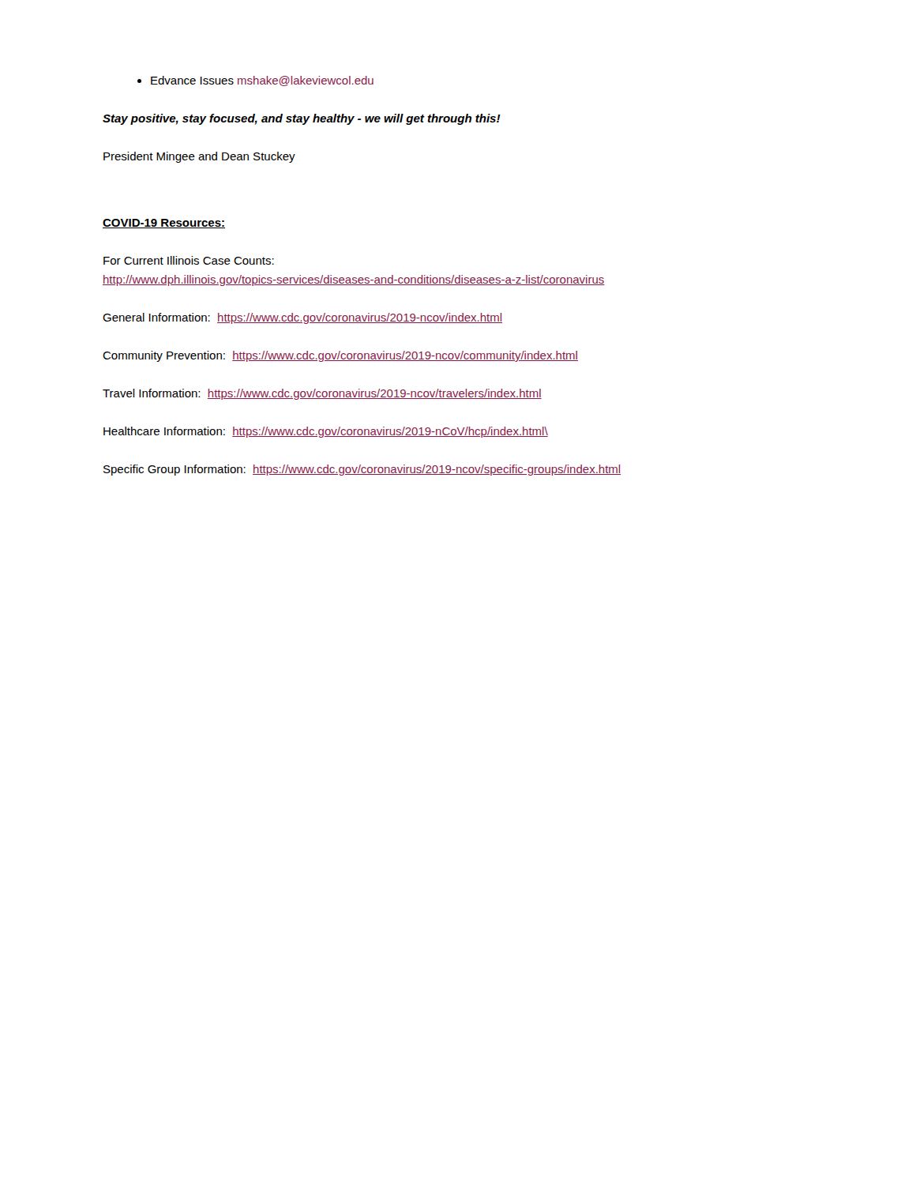Edvance Issues mshake@lakeviewcol.edu
Stay positive, stay focused, and stay healthy - we will get through this!
President Mingee and Dean Stuckey
COVID-19 Resources:
For Current Illinois Case Counts:
http://www.dph.illinois.gov/topics-services/diseases-and-conditions/diseases-a-z-list/coronavirus
General Information: https://www.cdc.gov/coronavirus/2019-ncov/index.html
Community Prevention: https://www.cdc.gov/coronavirus/2019-ncov/community/index.html
Travel Information: https://www.cdc.gov/coronavirus/2019-ncov/travelers/index.html
Healthcare Information: https://www.cdc.gov/coronavirus/2019-nCoV/hcp/index.html\
Specific Group Information: https://www.cdc.gov/coronavirus/2019-ncov/specific-groups/index.html